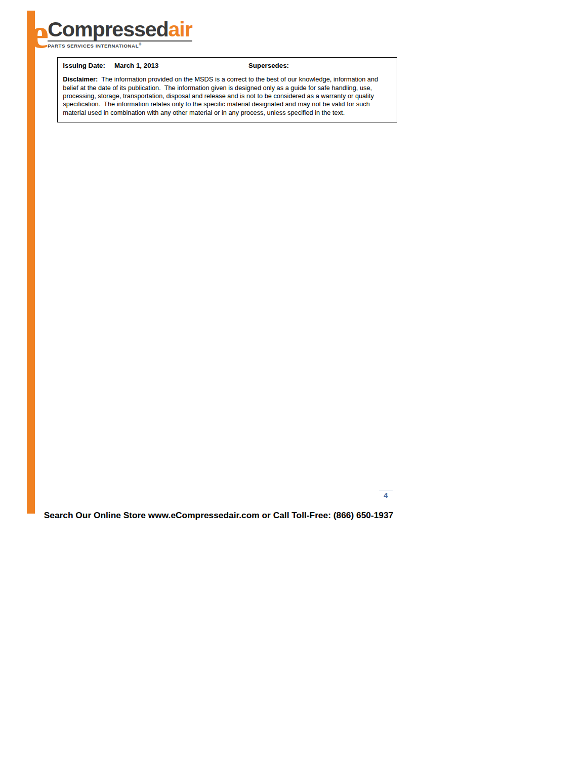e
Compressed air
PARTS SERVICES INTERNATIONAL®
Issuing Date: March 1, 2013 Supersedes:
Disclaimer: The information provided on the MSDS is a correct to the best of our knowledge, information and belief at the date of its publication. The information given is designed only as a guide for safe handling, use, processing, storage, transportation, disposal and release and is not to be considered as a warranty or quality specification. The information relates only to the specific material designated and may not be valid for such material used in combination with any other material or in any process, unless specified in the text.
4
Search Our Online Store www.eCompressedair.com or Call Toll-Free: (866) 650-1937